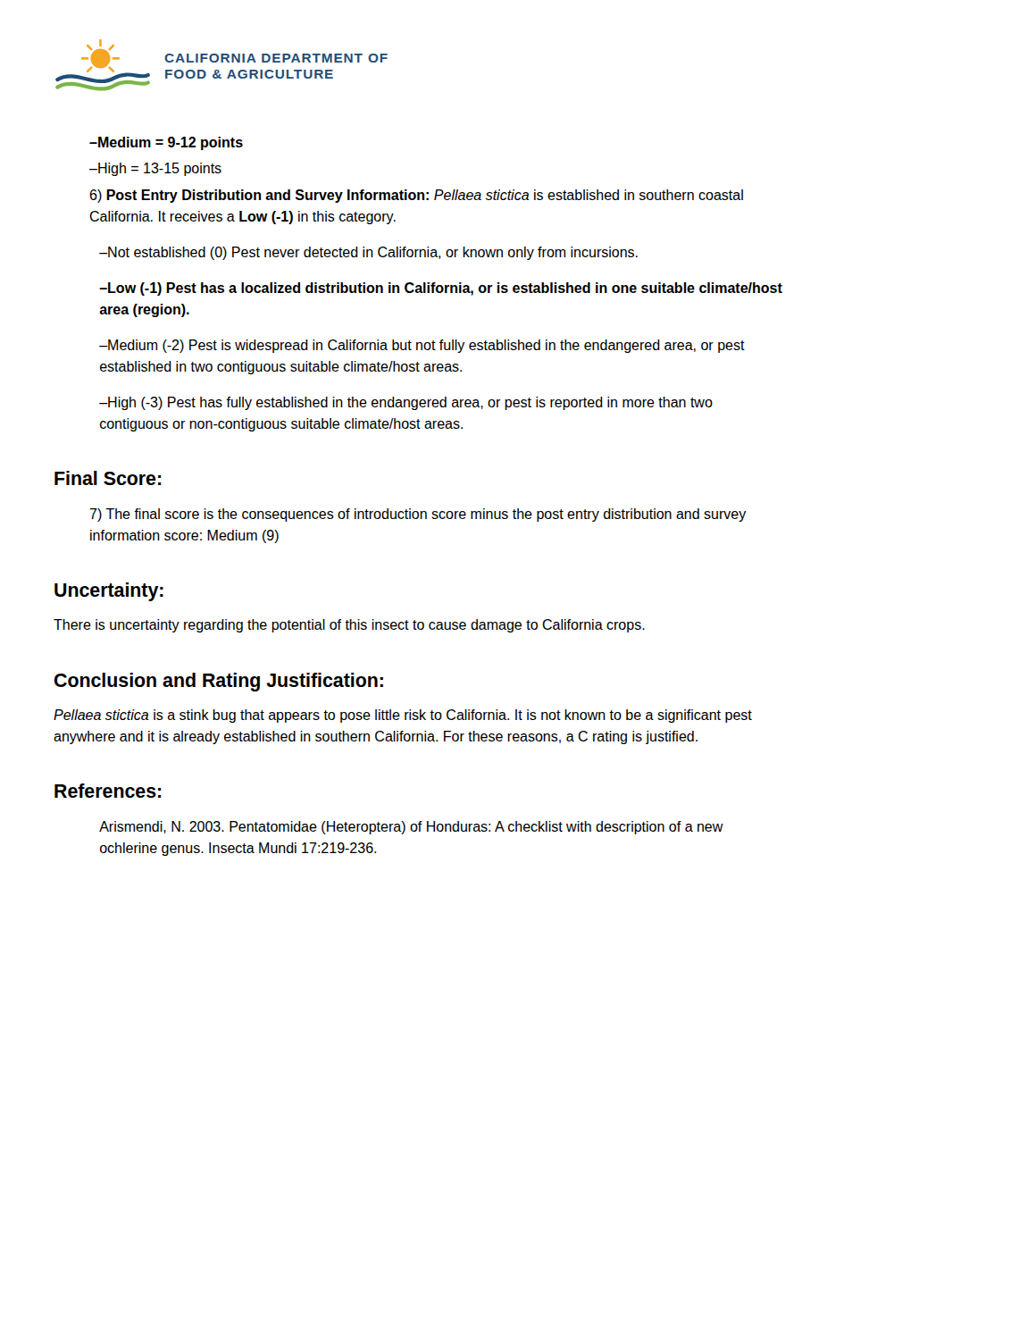CALIFORNIA DEPARTMENT OF
FOOD & AGRICULTURE
–Medium = 9-12 points
–High = 13-15 points
6) Post Entry Distribution and Survey Information: Pellaea stictica is established in southern coastal California. It receives a Low (-1) in this category.
–Not established (0) Pest never detected in California, or known only from incursions.
–Low (-1) Pest has a localized distribution in California, or is established in one suitable climate/host area (region).
–Medium (-2) Pest is widespread in California but not fully established in the endangered area, or pest established in two contiguous suitable climate/host areas.
–High (-3) Pest has fully established in the endangered area, or pest is reported in more than two contiguous or non-contiguous suitable climate/host areas.
Final Score:
7) The final score is the consequences of introduction score minus the post entry distribution and survey information score: Medium (9)
Uncertainty:
There is uncertainty regarding the potential of this insect to cause damage to California crops.
Conclusion and Rating Justification:
Pellaea stictica is a stink bug that appears to pose little risk to California. It is not known to be a significant pest anywhere and it is already established in southern California. For these reasons, a C rating is justified.
References:
Arismendi, N. 2003. Pentatomidae (Heteroptera) of Honduras: A checklist with description of a new ochlerine genus. Insecta Mundi 17:219-236.